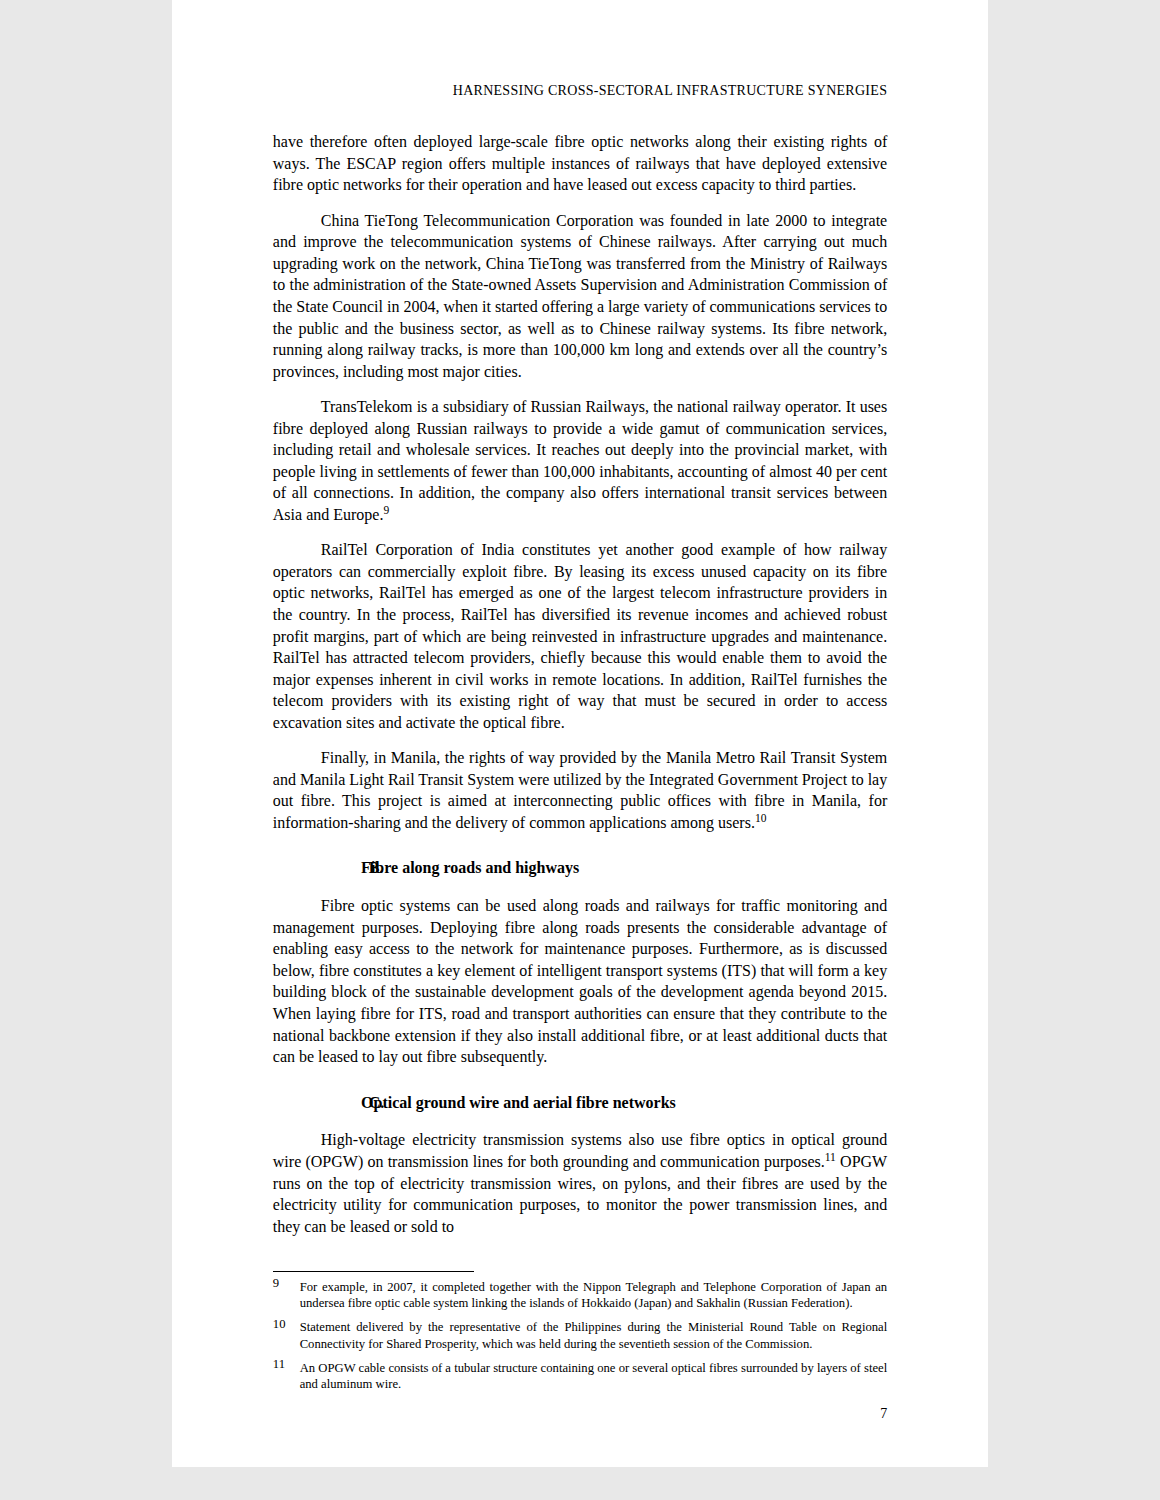HARNESSING CROSS-SECTORAL INFRASTRUCTURE SYNERGIES
have therefore often deployed large-scale fibre optic networks along their existing rights of ways. The ESCAP region offers multiple instances of railways that have deployed extensive fibre optic networks for their operation and have leased out excess capacity to third parties.
China TieTong Telecommunication Corporation was founded in late 2000 to integrate and improve the telecommunication systems of Chinese railways. After carrying out much upgrading work on the network, China TieTong was transferred from the Ministry of Railways to the administration of the State-owned Assets Supervision and Administration Commission of the State Council in 2004, when it started offering a large variety of communications services to the public and the business sector, as well as to Chinese railway systems. Its fibre network, running along railway tracks, is more than 100,000 km long and extends over all the country’s provinces, including most major cities.
TransTelekom is a subsidiary of Russian Railways, the national railway operator. It uses fibre deployed along Russian railways to provide a wide gamut of communication services, including retail and wholesale services. It reaches out deeply into the provincial market, with people living in settlements of fewer than 100,000 inhabitants, accounting of almost 40 per cent of all connections. In addition, the company also offers international transit services between Asia and Europe.9
RailTel Corporation of India constitutes yet another good example of how railway operators can commercially exploit fibre. By leasing its excess unused capacity on its fibre optic networks, RailTel has emerged as one of the largest telecom infrastructure providers in the country. In the process, RailTel has diversified its revenue incomes and achieved robust profit margins, part of which are being reinvested in infrastructure upgrades and maintenance. RailTel has attracted telecom providers, chiefly because this would enable them to avoid the major expenses inherent in civil works in remote locations. In addition, RailTel furnishes the telecom providers with its existing right of way that must be secured in order to access excavation sites and activate the optical fibre.
Finally, in Manila, the rights of way provided by the Manila Metro Rail Transit System and Manila Light Rail Transit System were utilized by the Integrated Government Project to lay out fibre. This project is aimed at interconnecting public offices with fibre in Manila, for information-sharing and the delivery of common applications among users.10
B. Fibre along roads and highways
Fibre optic systems can be used along roads and railways for traffic monitoring and management purposes. Deploying fibre along roads presents the considerable advantage of enabling easy access to the network for maintenance purposes. Furthermore, as is discussed below, fibre constitutes a key element of intelligent transport systems (ITS) that will form a key building block of the sustainable development goals of the development agenda beyond 2015. When laying fibre for ITS, road and transport authorities can ensure that they contribute to the national backbone extension if they also install additional fibre, or at least additional ducts that can be leased to lay out fibre subsequently.
C. Optical ground wire and aerial fibre networks
High-voltage electricity transmission systems also use fibre optics in optical ground wire (OPGW) on transmission lines for both grounding and communication purposes.11 OPGW runs on the top of electricity transmission wires, on pylons, and their fibres are used by the electricity utility for communication purposes, to monitor the power transmission lines, and they can be leased or sold to
9
For example, in 2007, it completed together with the Nippon Telegraph and Telephone Corporation of Japan an undersea fibre optic cable system linking the islands of Hokkaido (Japan) and Sakhalin (Russian Federation).
10
Statement delivered by the representative of the Philippines during the Ministerial Round Table on Regional Connectivity for Shared Prosperity, which was held during the seventieth session of the Commission.
11
An OPGW cable consists of a tubular structure containing one or several optical fibres surrounded by layers of steel and aluminum wire.
7